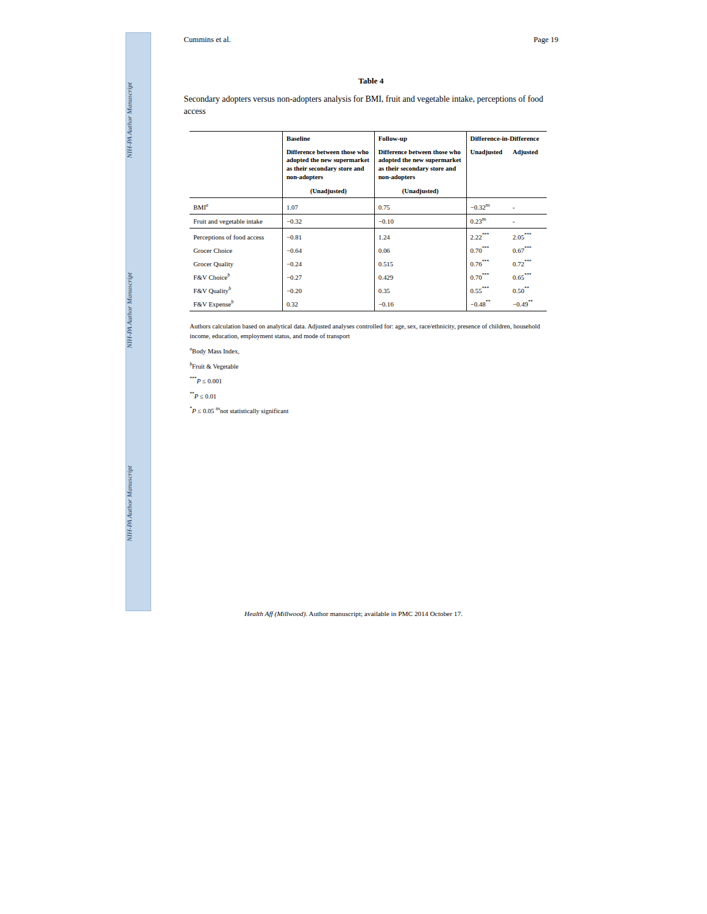NIH-PA Author Manuscript
NIH-PA Author Manuscript
NIH-PA Author Manuscript
Cummins et al.
Page 19
Table 4
Secondary adopters versus non-adopters analysis for BMI, fruit and vegetable intake, perceptions of food access
| | Baseline | Follow-up | Difference-in-Difference |
| | Difference between those who adopted the new supermarket as their secondary store and non-adopters | Difference between those who adopted the new supermarket as their secondary store and non-adopters | Unadjusted | Adjusted |
| | (Unadjusted) | (Unadjusted) | | |
| BMI a | 1.07 | 0.75 | −0.32 ns | - |
| Fruit and vegetable intake | −0.32 | −0.10 | 0.23 ns | - |
| Perceptions of food access | −0.81 | 1.24 | 2.22 *** | 2.05 *** |
| Grocer Choice | −0.64 | 0.06 | 0.70 *** | 0.67 *** |
| Grocer Quality | −0.24 | 0.515 | 0.76 *** | 0.72 *** |
| F&V Choice b | −0.27 | 0.429 | 0.70 *** | 0.65 *** |
| F&V Quality b | −0.20 | 0.35 | 0.55 *** | 0.50 ** |
| F&V Expense b | 0.32 | −0.16 | −0.48 ** | −0.49 ** |
Authors calculation based on analytical data. Adjusted analyses controlled for: age, sex, race/ethnicity, presence of children, household income, education, employment status, and mode of transport
aBody Mass Index,
bFruit & Vegetable
***P ≤ 0.001
**P ≤ 0.01
*P ≤ 0.05 nsnot statistically significant
Health Aff (Millwood). Author manuscript; available in PMC 2014 October 17.